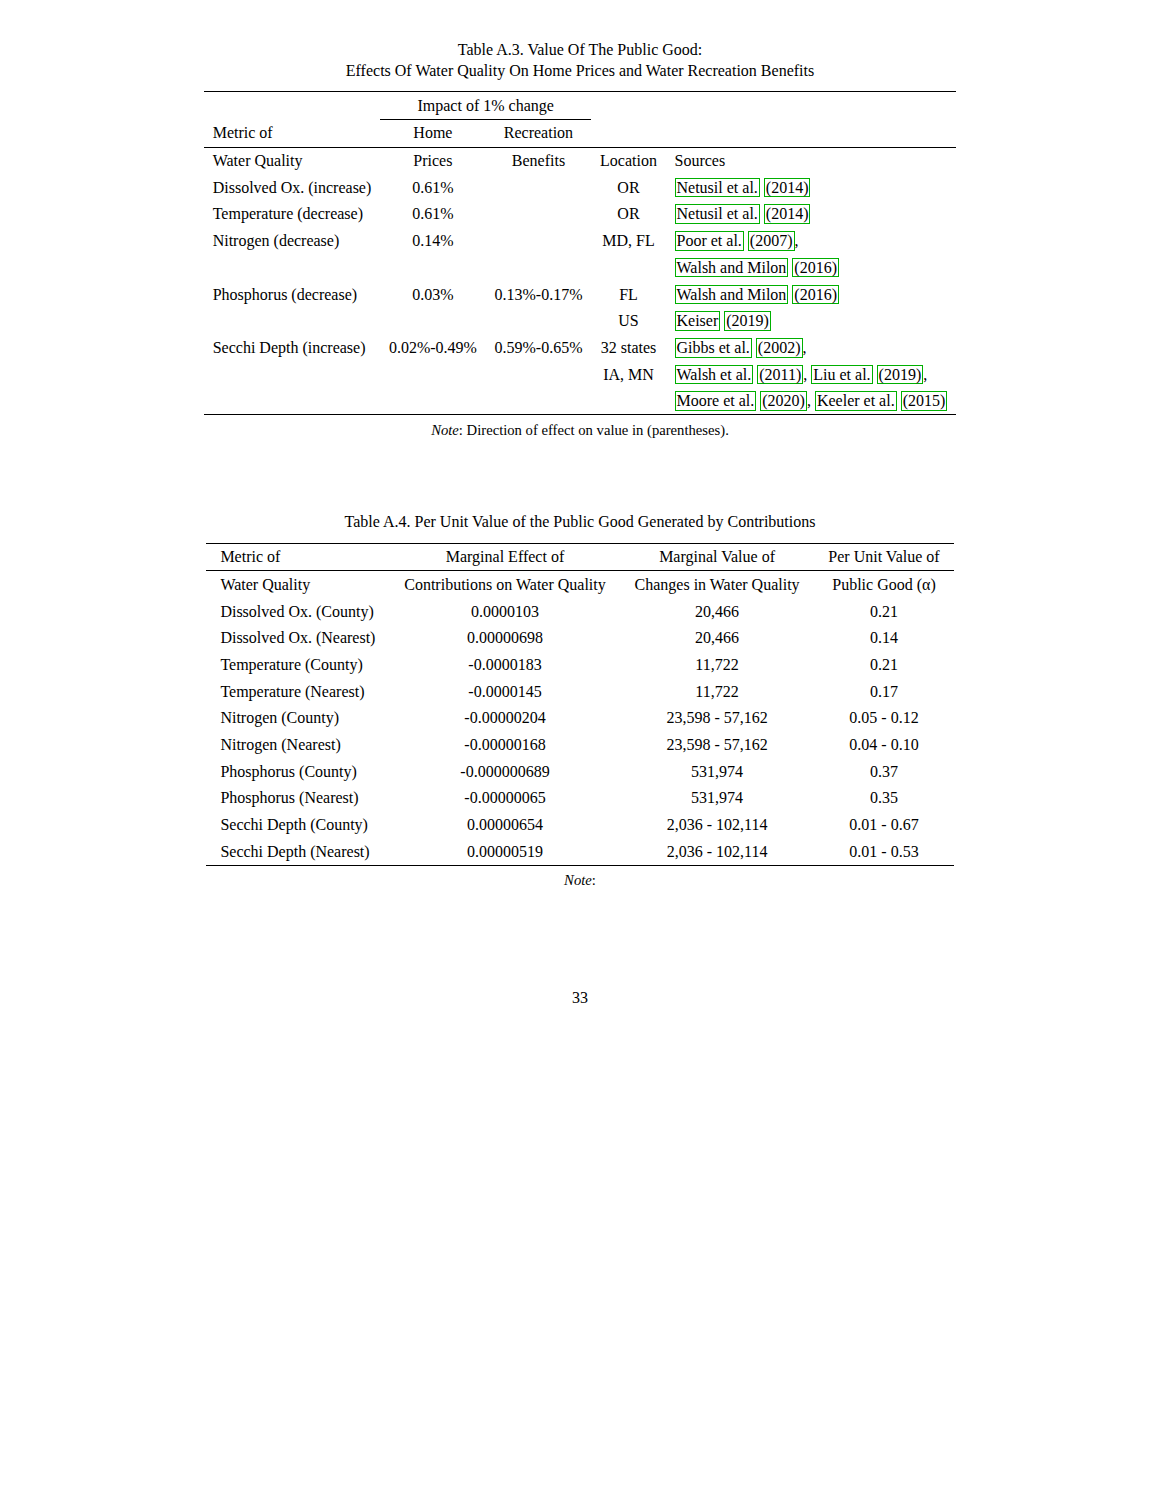Table A.3. Value Of The Public Good:
Effects Of Water Quality On Home Prices and Water Recreation Benefits
| | Impact of 1% change | | |
| Metric of | Home | Recreation | | |
| Water Quality | Prices | Benefits | Location | Sources |
| Dissolved Ox. (increase) | 0.61% | | OR | Netusil et al. (2014) |
| Temperature (decrease) | 0.61% | | OR | Netusil et al. (2014) |
| Nitrogen (decrease) | 0.14% | | MD, FL | Poor et al. (2007) , |
| | | | | Walsh and Milon (2016) |
| Phosphorus (decrease) | 0.03% | 0.13%-0.17% | FL | Walsh and Milon (2016) |
| | | | US | Keiser (2019) |
| Secchi Depth (increase) | 0.02%-0.49% | 0.59%-0.65% | 32 states | Gibbs et al. (2002) , |
| | | | IA, MN | Walsh et al. (2011) , Liu et al. (2019) , |
| | | | | Moore et al. (2020) , Keeler et al. (2015) |
Note: Direction of effect on value in (parentheses).
Table A.4. Per Unit Value of the Public Good Generated by Contributions
| Metric of | Marginal Effect of | Marginal Value of | Per Unit Value of |
| --- | --- | --- | --- |
| Water Quality | Contributions on Water Quality | Changes in Water Quality | Public Good (α) |
| Dissolved Ox. (County) | 0.0000103 | 20,466 | 0.21 |
| Dissolved Ox. (Nearest) | 0.00000698 | 20,466 | 0.14 |
| Temperature (County) | -0.0000183 | 11,722 | 0.21 |
| Temperature (Nearest) | -0.0000145 | 11,722 | 0.17 |
| Nitrogen (County) | -0.00000204 | 23,598 - 57,162 | 0.05 - 0.12 |
| Nitrogen (Nearest) | -0.00000168 | 23,598 - 57,162 | 0.04 - 0.10 |
| Phosphorus (County) | -0.000000689 | 531,974 | 0.37 |
| Phosphorus (Nearest) | -0.00000065 | 531,974 | 0.35 |
| Secchi Depth (County) | 0.00000654 | 2,036 - 102,114 | 0.01 - 0.67 |
| Secchi Depth (Nearest) | 0.00000519 | 2,036 - 102,114 | 0.01 - 0.53 |
Note:
33